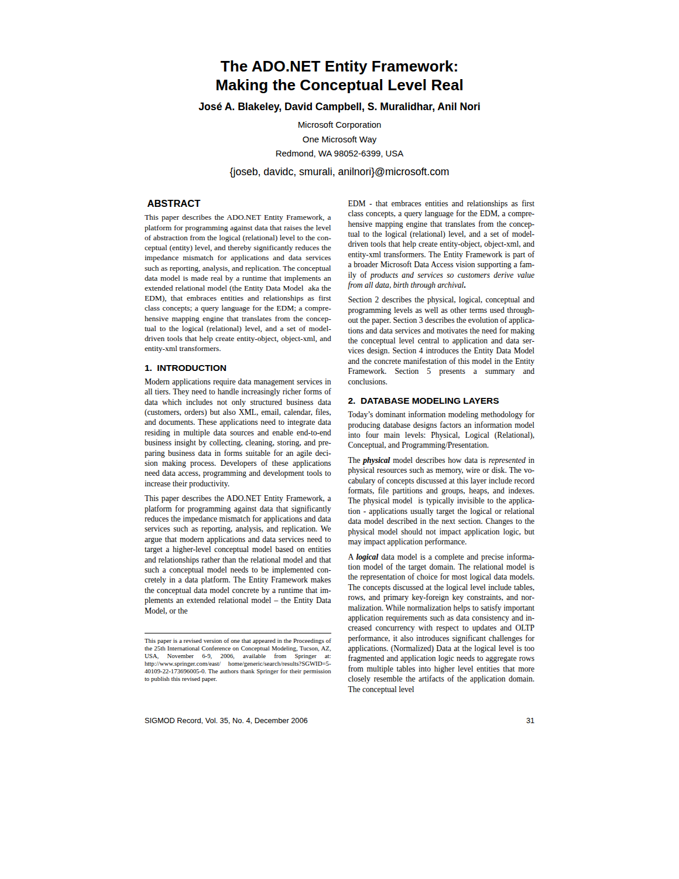The ADO.NET Entity Framework:
Making the Conceptual Level Real
José A. Blakeley, David Campbell, S. Muralidhar, Anil Nori
Microsoft Corporation
One Microsoft Way
Redmond, WA 98052-6399, USA
{joseb, davidc, smurali, anilnori}@microsoft.com
ABSTRACT
This paper describes the ADO.NET Entity Framework, a platform for programming against data that raises the level of abstraction from the logical (relational) level to the conceptual (entity) level, and thereby significantly reduces the impedance mismatch for applications and data services such as reporting, analysis, and replication. The conceptual data model is made real by a runtime that implements an extended relational model (the Entity Data Model aka the EDM), that embraces entities and relationships as first class concepts; a query language for the EDM; a comprehensive mapping engine that translates from the conceptual to the logical (relational) level, and a set of model-driven tools that help create entity-object, object-xml, and entity-xml transformers.
1. INTRODUCTION
Modern applications require data management services in all tiers. They need to handle increasingly richer forms of data which includes not only structured business data (customers, orders) but also XML, email, calendar, files, and documents. These applications need to integrate data residing in multiple data sources and enable end-to-end business insight by collecting, cleaning, storing, and preparing business data in forms suitable for an agile decision making process. Developers of these applications need data access, programming and development tools to increase their productivity.
This paper describes the ADO.NET Entity Framework, a platform for programming against data that significantly reduces the impedance mismatch for applications and data services such as reporting, analysis, and replication. We argue that modern applications and data services need to target a higher-level conceptual model based on entities and relationships rather than the relational model and that such a conceptual model needs to be implemented concretely in a data platform. The Entity Framework makes the conceptual data model concrete by a runtime that implements an extended relational model – the Entity Data Model, or the
This paper is a revised version of one that appeared in the Proceedings of the 25th International Conference on Conceptual Modeling, Tucson, AZ, USA, November 6-9, 2006, available from Springer at: http://www.springer.com/east/ home/generic/search/results?SGWID=5-40109-22-173696005-0. The authors thank Springer for their permission to publish this revised paper.
EDM - that embraces entities and relationships as first class concepts, a query language for the EDM, a comprehensive mapping engine that translates from the conceptual to the logical (relational) level, and a set of model-driven tools that help create entity-object, object-xml, and entity-xml transformers. The Entity Framework is part of a broader Microsoft Data Access vision supporting a family of products and services so customers derive value from all data, birth through archival.
Section 2 describes the physical, logical, conceptual and programming levels as well as other terms used throughout the paper. Section 3 describes the evolution of applications and data services and motivates the need for making the conceptual level central to application and data services design. Section 4 introduces the Entity Data Model and the concrete manifestation of this model in the Entity Framework. Section 5 presents a summary and conclusions.
2. DATABASE MODELING LAYERS
Today’s dominant information modeling methodology for producing database designs factors an information model into four main levels: Physical, Logical (Relational), Conceptual, and Programming/Presentation.
The physical model describes how data is represented in physical resources such as memory, wire or disk. The vocabulary of concepts discussed at this layer include record formats, file partitions and groups, heaps, and indexes. The physical model is typically invisible to the application - applications usually target the logical or relational data model described in the next section. Changes to the physical model should not impact application logic, but may impact application performance.
A logical data model is a complete and precise information model of the target domain. The relational model is the representation of choice for most logical data models. The concepts discussed at the logical level include tables, rows, and primary key-foreign key constraints, and normalization. While normalization helps to satisfy important application requirements such as data consistency and increased concurrency with respect to updates and OLTP performance, it also introduces significant challenges for applications. (Normalized) Data at the logical level is too fragmented and application logic needs to aggregate rows from multiple tables into higher level entities that more closely resemble the artifacts of the application domain. The conceptual level
SIGMOD Record, Vol. 35, No. 4, December 2006
31